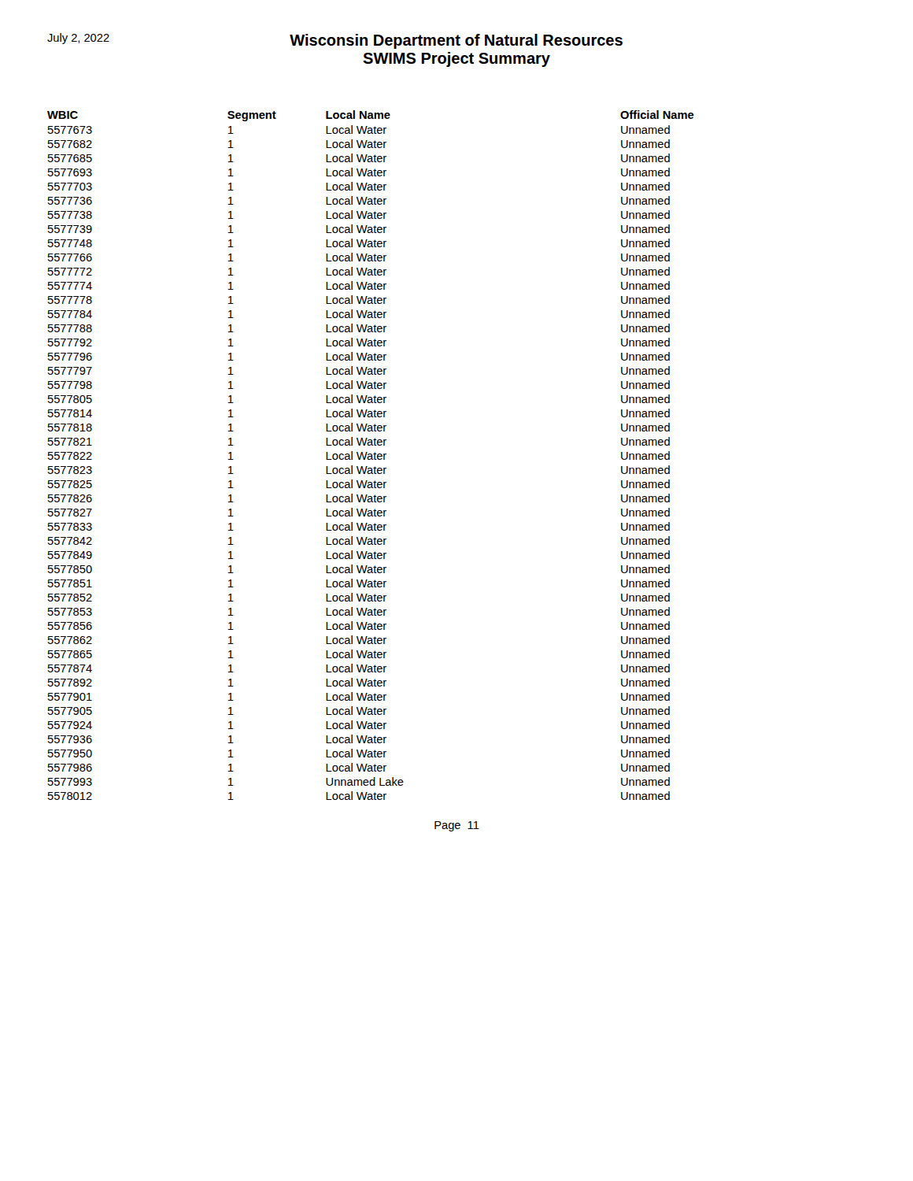July 2, 2022
Wisconsin Department of Natural Resources
SWIMS Project Summary
| WBIC | Segment | Local Name | Official Name |
| --- | --- | --- | --- |
| 5577673 | 1 | Local Water | Unnamed |
| 5577682 | 1 | Local Water | Unnamed |
| 5577685 | 1 | Local Water | Unnamed |
| 5577693 | 1 | Local Water | Unnamed |
| 5577703 | 1 | Local Water | Unnamed |
| 5577736 | 1 | Local Water | Unnamed |
| 5577738 | 1 | Local Water | Unnamed |
| 5577739 | 1 | Local Water | Unnamed |
| 5577748 | 1 | Local Water | Unnamed |
| 5577766 | 1 | Local Water | Unnamed |
| 5577772 | 1 | Local Water | Unnamed |
| 5577774 | 1 | Local Water | Unnamed |
| 5577778 | 1 | Local Water | Unnamed |
| 5577784 | 1 | Local Water | Unnamed |
| 5577788 | 1 | Local Water | Unnamed |
| 5577792 | 1 | Local Water | Unnamed |
| 5577796 | 1 | Local Water | Unnamed |
| 5577797 | 1 | Local Water | Unnamed |
| 5577798 | 1 | Local Water | Unnamed |
| 5577805 | 1 | Local Water | Unnamed |
| 5577814 | 1 | Local Water | Unnamed |
| 5577818 | 1 | Local Water | Unnamed |
| 5577821 | 1 | Local Water | Unnamed |
| 5577822 | 1 | Local Water | Unnamed |
| 5577823 | 1 | Local Water | Unnamed |
| 5577825 | 1 | Local Water | Unnamed |
| 5577826 | 1 | Local Water | Unnamed |
| 5577827 | 1 | Local Water | Unnamed |
| 5577833 | 1 | Local Water | Unnamed |
| 5577842 | 1 | Local Water | Unnamed |
| 5577849 | 1 | Local Water | Unnamed |
| 5577850 | 1 | Local Water | Unnamed |
| 5577851 | 1 | Local Water | Unnamed |
| 5577852 | 1 | Local Water | Unnamed |
| 5577853 | 1 | Local Water | Unnamed |
| 5577856 | 1 | Local Water | Unnamed |
| 5577862 | 1 | Local Water | Unnamed |
| 5577865 | 1 | Local Water | Unnamed |
| 5577874 | 1 | Local Water | Unnamed |
| 5577892 | 1 | Local Water | Unnamed |
| 5577901 | 1 | Local Water | Unnamed |
| 5577905 | 1 | Local Water | Unnamed |
| 5577924 | 1 | Local Water | Unnamed |
| 5577936 | 1 | Local Water | Unnamed |
| 5577950 | 1 | Local Water | Unnamed |
| 5577986 | 1 | Local Water | Unnamed |
| 5577993 | 1 | Unnamed Lake | Unnamed |
| 5578012 | 1 | Local Water | Unnamed |
Page 11